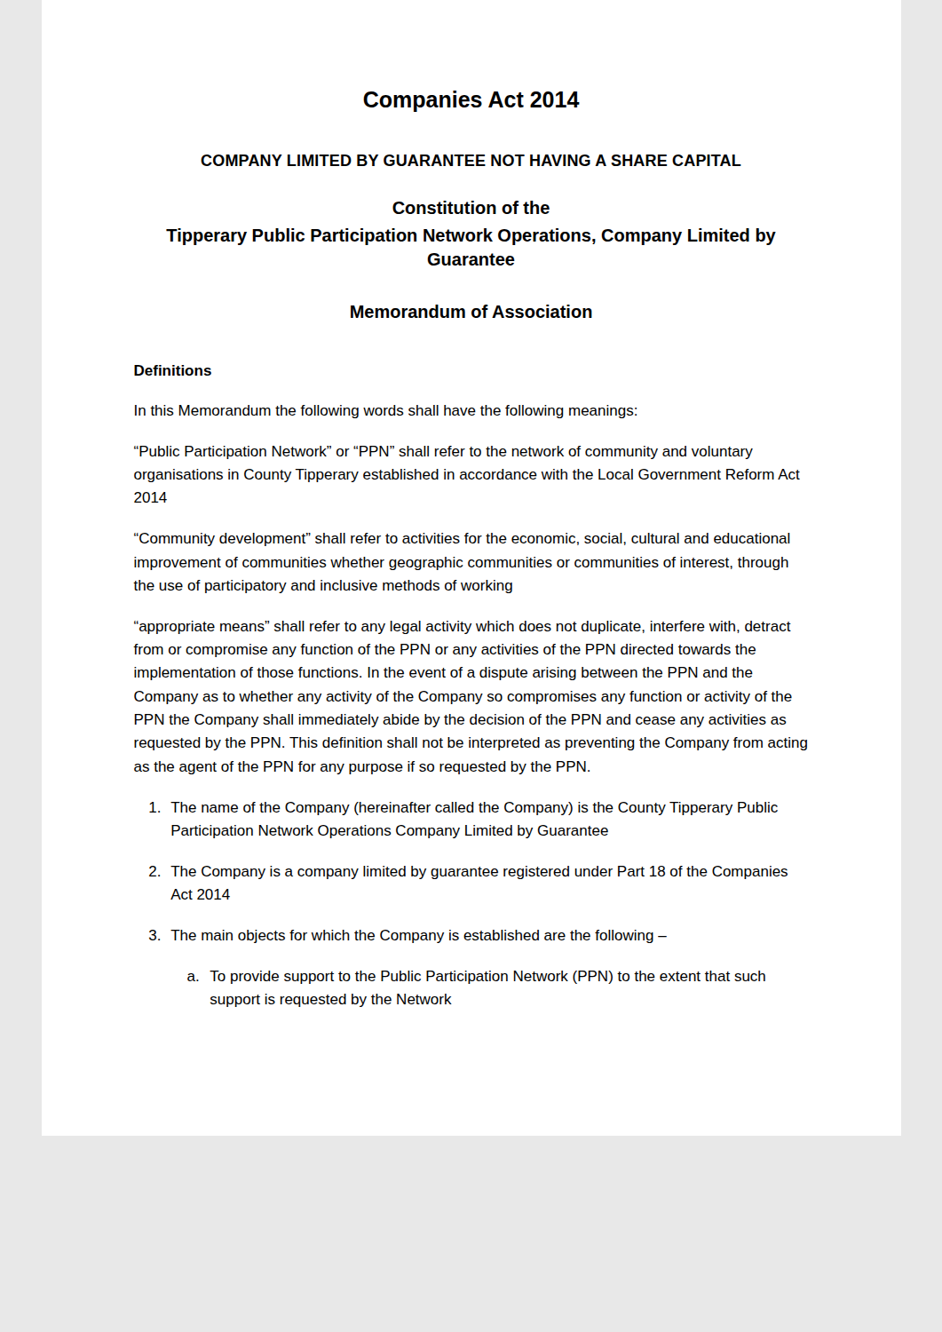Companies Act 2014
COMPANY LIMITED BY GUARANTEE NOT HAVING A SHARE CAPITAL
Constitution of the
Tipperary Public Participation Network Operations, Company Limited by Guarantee
Memorandum of Association
Definitions
In this Memorandum the following words shall have the following meanings:
“Public Participation Network” or “PPN” shall refer to the network of community and voluntary organisations in County Tipperary established in accordance with the Local Government Reform Act 2014
“Community development” shall refer to activities for the economic, social, cultural and educational improvement of communities whether geographic communities or communities of interest, through the use of participatory and inclusive methods of working
“appropriate means” shall refer to any legal activity which does not duplicate, interfere with, detract from or compromise any function of the PPN or any activities of the PPN directed towards the implementation of those functions. In the event of a dispute arising between the PPN and the Company as to whether any activity of the Company so compromises any function or activity of the PPN the Company shall immediately abide by the decision of the PPN and cease any activities as requested by the PPN. This definition shall not be interpreted as preventing the Company from acting as the agent of the PPN for any purpose if so requested by the PPN.
The name of the Company (hereinafter called the Company) is the County Tipperary Public Participation Network Operations Company Limited by Guarantee
The Company is a company limited by guarantee registered under Part 18 of the Companies Act 2014
The main objects for which the Company is established are the following –
To provide support to the Public Participation Network (PPN) to the extent that such support is requested by the Network